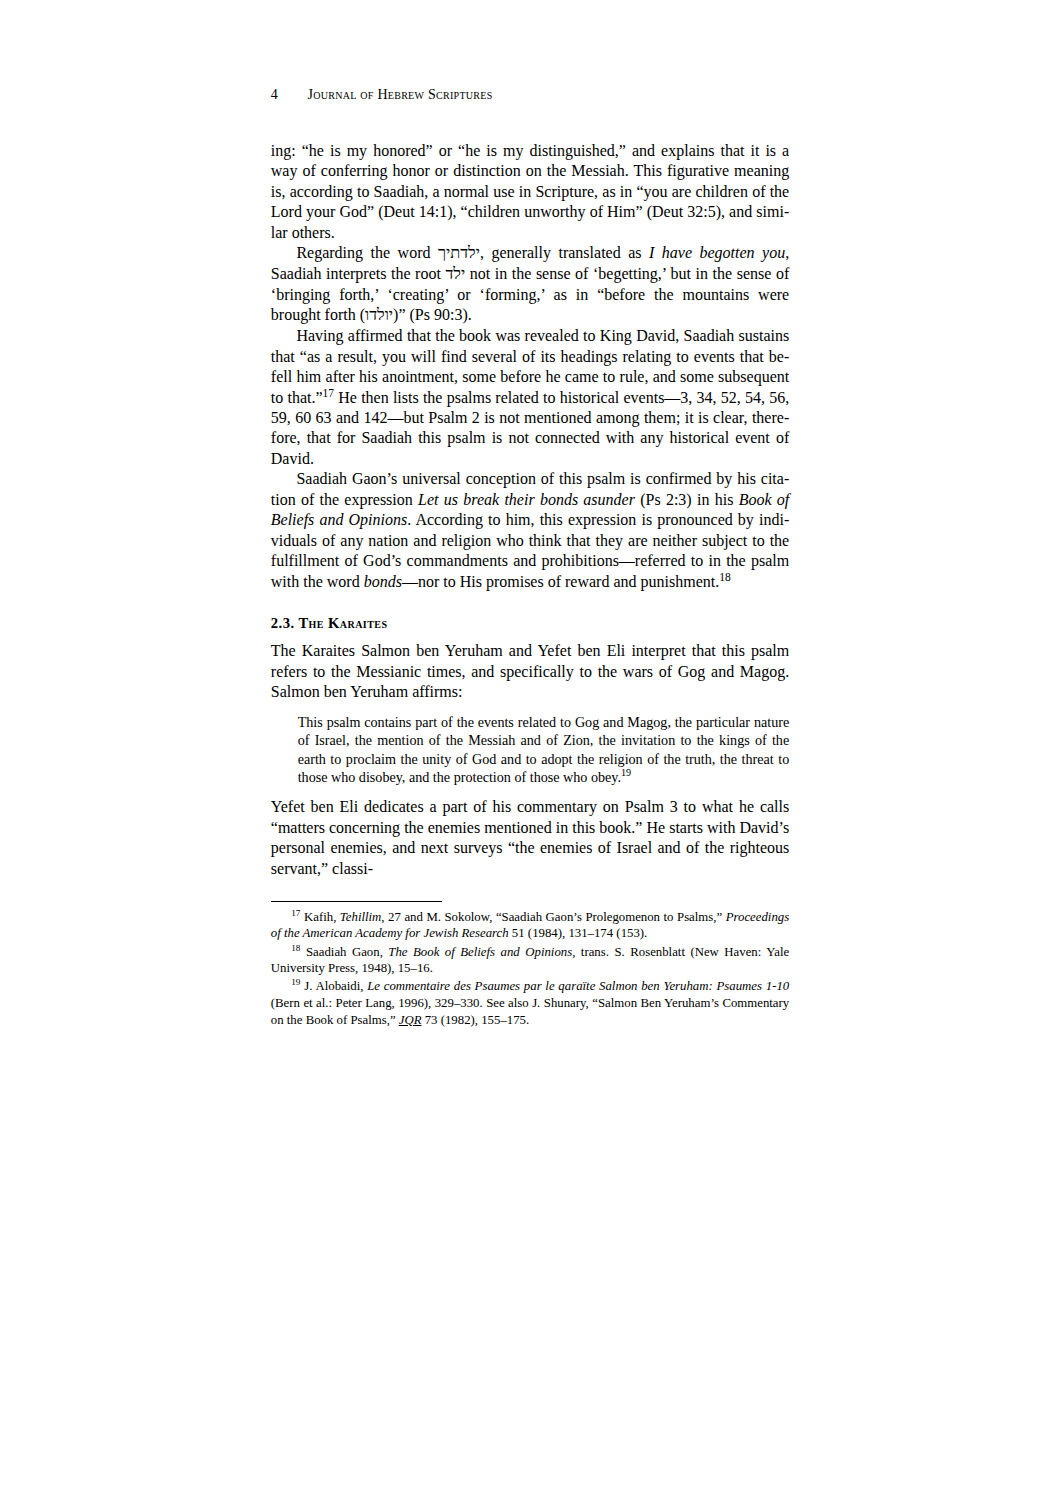4 Journal of Hebrew Scriptures
ing: “he is my honored” or “he is my distinguished,” and explains that it is a way of conferring honor or distinction on the Messiah. This figurative meaning is, according to Saadiah, a normal use in Scripture, as in “you are children of the Lord your God” (Deut 14:1), “children unworthy of Him” (Deut 32:5), and similar others.
Regarding the word ילדתיך, generally translated as I have begotten you, Saadiah interprets the root ילד not in the sense of ‘begetting,’ but in the sense of ‘bringing forth,’ ‘creating’ or ‘forming,’ as in “before the mountains were brought forth (יולדו)” (Ps 90:3).
Having affirmed that the book was revealed to King David, Saadiah sustains that “as a result, you will find several of its headings relating to events that befell him after his anointment, some before he came to rule, and some subsequent to that.”17 He then lists the psalms related to historical events—3, 34, 52, 54, 56, 59, 60 63 and 142—but Psalm 2 is not mentioned among them; it is clear, therefore, that for Saadiah this psalm is not connected with any historical event of David.
Saadiah Gaon’s universal conception of this psalm is confirmed by his citation of the expression Let us break their bonds asunder (Ps 2:3) in his Book of Beliefs and Opinions. According to him, this expression is pronounced by individuals of any nation and religion who think that they are neither subject to the fulfillment of God’s commandments and prohibitions—referred to in the psalm with the word bonds—nor to His promises of reward and punishment.18
2.3. The Karaites
The Karaites Salmon ben Yeruham and Yefet ben Eli interpret that this psalm refers to the Messianic times, and specifically to the wars of Gog and Magog. Salmon ben Yeruham affirms:
This psalm contains part of the events related to Gog and Magog, the particular nature of Israel, the mention of the Messiah and of Zion, the invitation to the kings of the earth to proclaim the unity of God and to adopt the religion of the truth, the threat to those who disobey, and the protection of those who obey.19
Yefet ben Eli dedicates a part of his commentary on Psalm 3 to what he calls “matters concerning the enemies mentioned in this book.” He starts with David’s personal enemies, and next surveys “the enemies of Israel and of the righteous servant,” classi-
17 Kafih, Tehillim, 27 and M. Sokolow, “Saadiah Gaon’s Prolegomenon to Psalms,” Proceedings of the American Academy for Jewish Research 51 (1984), 131–174 (153).
18 Saadiah Gaon, The Book of Beliefs and Opinions, trans. S. Rosenblatt (New Haven: Yale University Press, 1948), 15–16.
19 J. Alobaidi, Le commentaire des Psaumes par le qaraïte Salmon ben Yeruham: Psaumes 1-10 (Bern et al.: Peter Lang, 1996), 329–330. See also J. Shunary, “Salmon Ben Yeruham’s Commentary on the Book of Psalms,” JQR 73 (1982), 155–175.